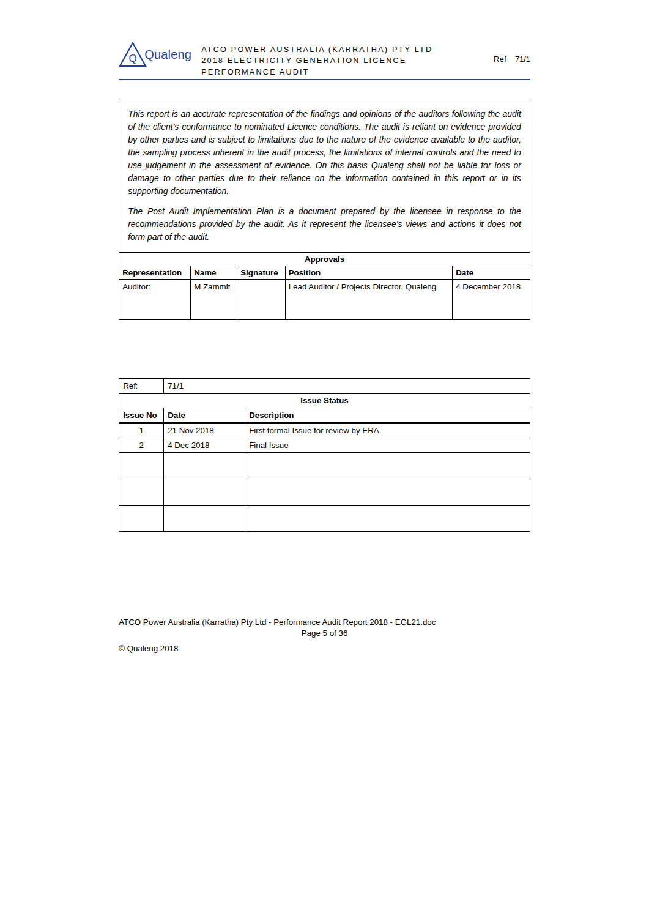Q
Qualeng
ATCO POWER AUSTRALIA (KARRATHA) PTY LTD
2018 ELECTRICITY GENERATION LICENCE
PERFORMANCE AUDIT
Ref 71/1
This report is an accurate representation of the findings and opinions of the auditors following the audit of the client's conformance to nominated Licence conditions. The audit is reliant on evidence provided by other parties and is subject to limitations due to the nature of the evidence available to the auditor, the sampling process inherent in the audit process, the limitations of internal controls and the need to use judgement in the assessment of evidence. On this basis Qualeng shall not be liable for loss or damage to other parties due to their reliance on the information contained in this report or in its supporting documentation.
The Post Audit Implementation Plan is a document prepared by the licensee in response to the recommendations provided by the audit. As it represent the licensee's views and actions it does not form part of the audit.
| Approvals |
| Representation | Name | Signature | Position | Date |
| Auditor: | M Zammit | | Lead Auditor / Projects Director, Qualeng | 4 December 2018 |
| Ref: | 71/1 |
| Issue Status |
| Issue No | Date | Description |
| 1 | 21 Nov 2018 | First formal Issue for review by ERA |
| 2 | 4 Dec 2018 | Final Issue |
ATCO Power Australia (Karratha) Pty Ltd - Performance Audit Report 2018 - EGL21.doc Page 5 of 36 © Qualeng 2018